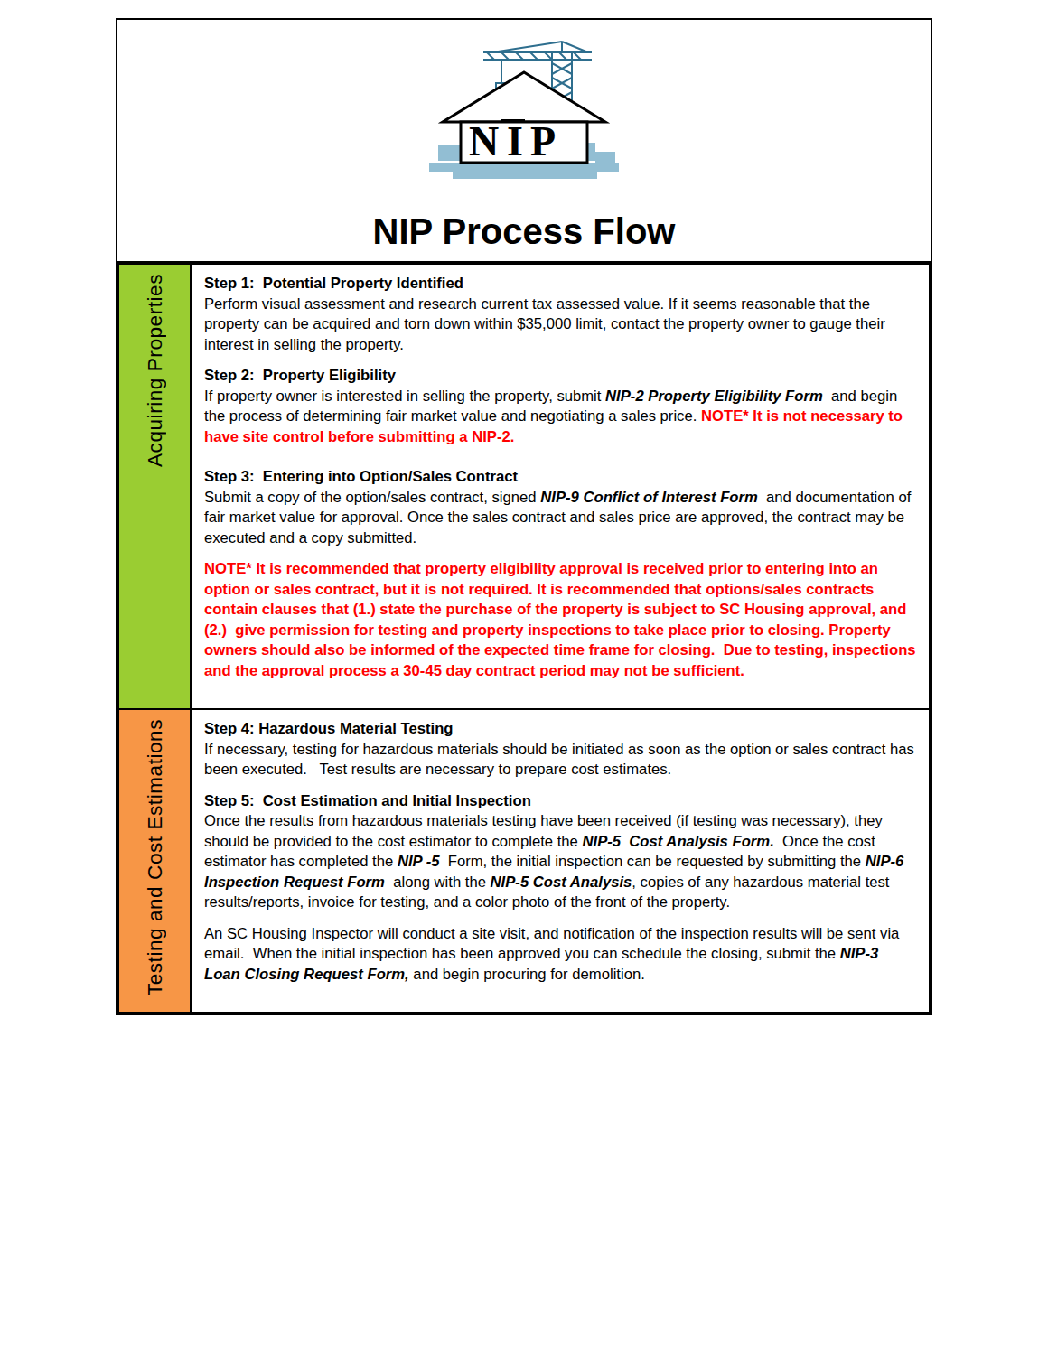N I P
NIP Process Flow
| Acquiring Properties | Step 1: Potential Property Identified Perform visual assessment and research current tax assessed value. If it seems reasonable that the property can be acquired and torn down within $35,000 limit, contact the property owner to gauge their interest in selling the property. Step 2: Property Eligibility If property owner is interested in selling the property, submit NIP-2 Property Eligibility Form and begin the process of determining fair market value and negotiating a sales price. NOTE* It is not necessary to have site control before submitting a NIP-2. Step 3: Entering into Option/Sales Contract Submit a copy of the option/sales contract, signed NIP-9 Conflict of Interest Form and documentation of fair market value for approval. Once the sales contract and sales price are approved, the contract may be executed and a copy submitted. NOTE* It is recommended that property eligibility approval is received prior to entering into an option or sales contract, but it is not required. It is recommended that options/sales contracts contain clauses that (1.) state the purchase of the property is subject to SC Housing approval, and (2.) give permission for testing and property inspections to take place prior to closing. Property owners should also be informed of the expected time frame for closing. Due to testing, inspections and the approval process a 30-45 day contract period may not be sufficient. |
| Testing and Cost Estimations | Step 4: Hazardous Material Testing If necessary, testing for hazardous materials should be initiated as soon as the option or sales contract has been executed. Test results are necessary to prepare cost estimates. Step 5: Cost Estimation and Initial Inspection Once the results from hazardous materials testing have been received (if testing was necessary), they should be provided to the cost estimator to complete the NIP-5 Cost Analysis Form. Once the cost estimator has completed the NIP -5 Form, the initial inspection can be requested by submitting the NIP-6 Inspection Request Form along with the NIP-5 Cost Analysis , copies of any hazardous material test results/reports, invoice for testing, and a color photo of the front of the property. An SC Housing Inspector will conduct a site visit, and notification of the inspection results will be sent via email. When the initial inspection has been approved you can schedule the closing, submit the NIP-3 Loan Closing Request Form, and begin procuring for demolition. |